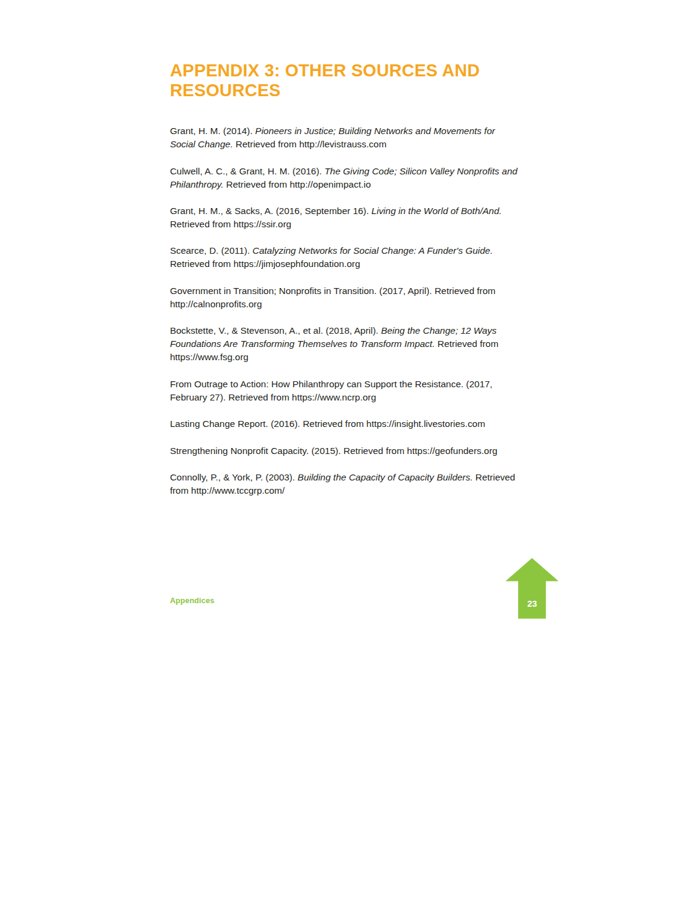Appendix 3: Other Sources and Resources
Grant, H. M. (2014). Pioneers in Justice; Building Networks and Movements for Social Change. Retrieved from http://levistrauss.com
Culwell, A. C., & Grant, H. M. (2016). The Giving Code; Silicon Valley Nonprofits and Philanthropy. Retrieved from http://openimpact.io
Grant, H. M., & Sacks, A. (2016, September 16). Living in the World of Both/And. Retrieved from https://ssir.org
Scearce, D. (2011). Catalyzing Networks for Social Change: A Funder's Guide. Retrieved from https://jimjosephfoundation.org
Government in Transition; Nonprofits in Transition. (2017, April). Retrieved from http://calnonprofits.org
Bockstette, V., & Stevenson, A., et al. (2018, April). Being the Change; 12 Ways Foundations Are Transforming Themselves to Transform Impact. Retrieved from https://www.fsg.org
From Outrage to Action: How Philanthropy can Support the Resistance. (2017, February 27). Retrieved from https://www.ncrp.org
Lasting Change Report. (2016). Retrieved from https://insight.livestories.com
Strengthening Nonprofit Capacity. (2015). Retrieved from https://geofunders.org
Connolly, P., & York, P. (2003). Building the Capacity of Capacity Builders. Retrieved from http://www.tccgrp.com/
Appendices
23